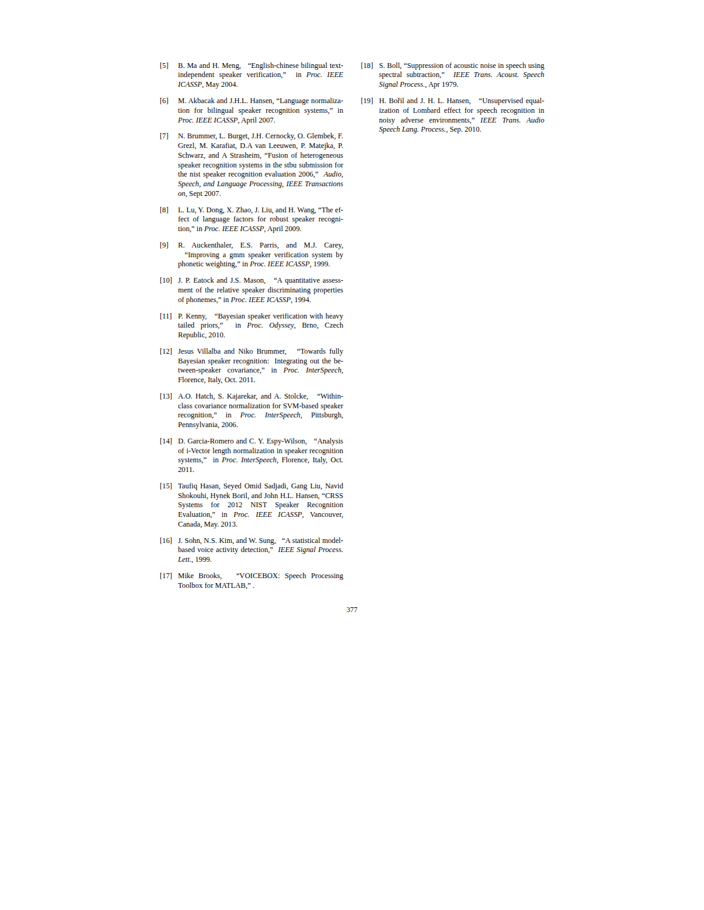[5] B. Ma and H. Meng, “English-chinese bilingual text-independent speaker verification,” in Proc. IEEE ICASSP, May 2004.
[6] M. Akbacak and J.H.L. Hansen, “Language normalization for bilingual speaker recognition systems,” in Proc. IEEE ICASSP, April 2007.
[7] N. Brummer, L. Burget, J.H. Cernocky, O. Glembek, F. Grezl, M. Karafiat, D.A van Leeuwen, P. Matejka, P. Schwarz, and A Strasheim, “Fusion of heterogeneous speaker recognition systems in the stbu submission for the nist speaker recognition evaluation 2006,” Audio, Speech, and Language Processing, IEEE Transactions on, Sept 2007.
[8] L. Lu, Y. Dong, X. Zhao, J. Liu, and H. Wang, “The effect of language factors for robust speaker recognition,” in Proc. IEEE ICASSP, April 2009.
[9] R. Auckenthaler, E.S. Parris, and M.J. Carey, “Improving a gmm speaker verification system by phonetic weighting,” in Proc. IEEE ICASSP, 1999.
[10] J. P. Eatock and J.S. Mason, “A quantitative assessment of the relative speaker discriminating properties of phonemes,” in Proc. IEEE ICASSP, 1994.
[11] P. Kenny, “Bayesian speaker verification with heavy tailed priors,” in Proc. Odyssey, Brno, Czech Republic, 2010.
[12] Jesus Villalba and Niko Brummer, “Towards fully Bayesian speaker recognition: Integrating out the between-speaker covariance,” in Proc. InterSpeech, Florence, Italy, Oct. 2011.
[13] A.O. Hatch, S. Kajarekar, and A. Stolcke, “Within-class covariance normalization for SVM-based speaker recognition,” in Proc. InterSpeech, Pittsburgh, Pennsylvania, 2006.
[14] D. Garcia-Romero and C. Y. Espy-Wilson, “Analysis of i-Vector length normalization in speaker recognition systems,” in Proc. InterSpeech, Florence, Italy, Oct. 2011.
[15] Taufiq Hasan, Seyed Omid Sadjadi, Gang Liu, Navid Shokouhi, Hynek Boril, and John H.L. Hansen, “CRSS Systems for 2012 NIST Speaker Recognition Evaluation,” in Proc. IEEE ICASSP, Vancouver, Canada, May. 2013.
[16] J. Sohn, N.S. Kim, and W. Sung, “A statistical model-based voice activity detection,” IEEE Signal Process. Lett., 1999.
[17] Mike Brooks, “VOICEBOX: Speech Processing Toolbox for MATLAB,” .
[18] S. Boll, “Suppression of acoustic noise in speech using spectral subtraction,” IEEE Trans. Acoust. Speech Signal Process., Apr 1979.
[19] H. Bořil and J. H. L. Hansen, “Unsupervised equalization of Lombard effect for speech recognition in noisy adverse environments,” IEEE Trans. Audio Speech Lang. Process., Sep. 2010.
377